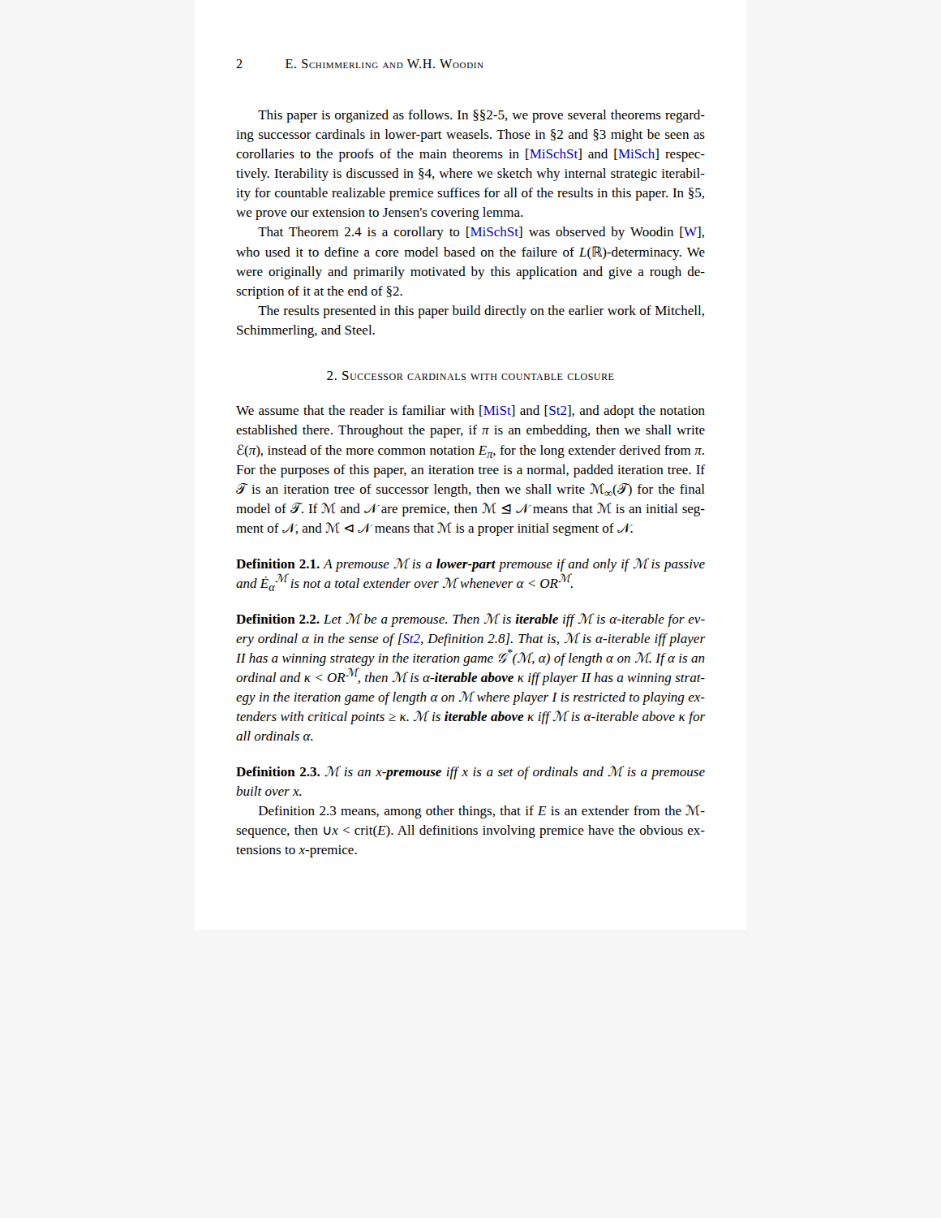2 E. Schimmerling and W.H. Woodin
This paper is organized as follows. In §§2-5, we prove several theorems regarding successor cardinals in lower-part weasels. Those in §2 and §3 might be seen as corollaries to the proofs of the main theorems in [MiSchSt] and [MiSch] respectively. Iterability is discussed in §4, where we sketch why internal strategic iterability for countable realizable premice suffices for all of the results in this paper. In §5, we prove our extension to Jensen's covering lemma.
That Theorem 2.4 is a corollary to [MiSchSt] was observed by Woodin [W], who used it to define a core model based on the failure of L(ℝ)-determinacy. We were originally and primarily motivated by this application and give a rough description of it at the end of §2.
The results presented in this paper build directly on the earlier work of Mitchell, Schimmerling, and Steel.
2. Successor cardinals with countable closure
We assume that the reader is familiar with [MiSt] and [St2], and adopt the notation established there. Throughout the paper, if π is an embedding, then we shall write ℰ(π), instead of the more common notation Eπ, for the long extender derived from π. For the purposes of this paper, an iteration tree is a normal, padded iteration tree. If 𝒯 is an iteration tree of successor length, then we shall write ℳ∞(𝒯) for the final model of 𝒯. If ℳ and 𝒩 are premice, then ℳ ⊴ 𝒩 means that ℳ is an initial segment of 𝒩, and ℳ ⊲ 𝒩 means that ℳ is a proper initial segment of 𝒩.
Definition 2.1. A premouse ℳ is a lower-part premouse if and only if ℳ is passive and Ėαℳ is not a total extender over ℳ whenever α < ORℳ.
Definition 2.2. Let ℳ be a premouse. Then ℳ is iterable iff ℳ is α-iterable for every ordinal α in the sense of [St2, Definition 2.8]. That is, ℳ is α-iterable iff player II has a winning strategy in the iteration game 𝒢*(ℳ, α) of length α on ℳ. If α is an ordinal and κ < ORℳ, then ℳ is α-iterable above κ iff player II has a winning strategy in the iteration game of length α on ℳ where player I is restricted to playing extenders with critical points ≥ κ. ℳ is iterable above κ iff ℳ is α-iterable above κ for all ordinals α.
Definition 2.3. ℳ is an x-premouse iff x is a set of ordinals and ℳ is a premouse built over x.
Definition 2.3 means, among other things, that if E is an extender from the ℳ-sequence, then ∪x < crit(E). All definitions involving premice have the obvious extensions to x-premice.